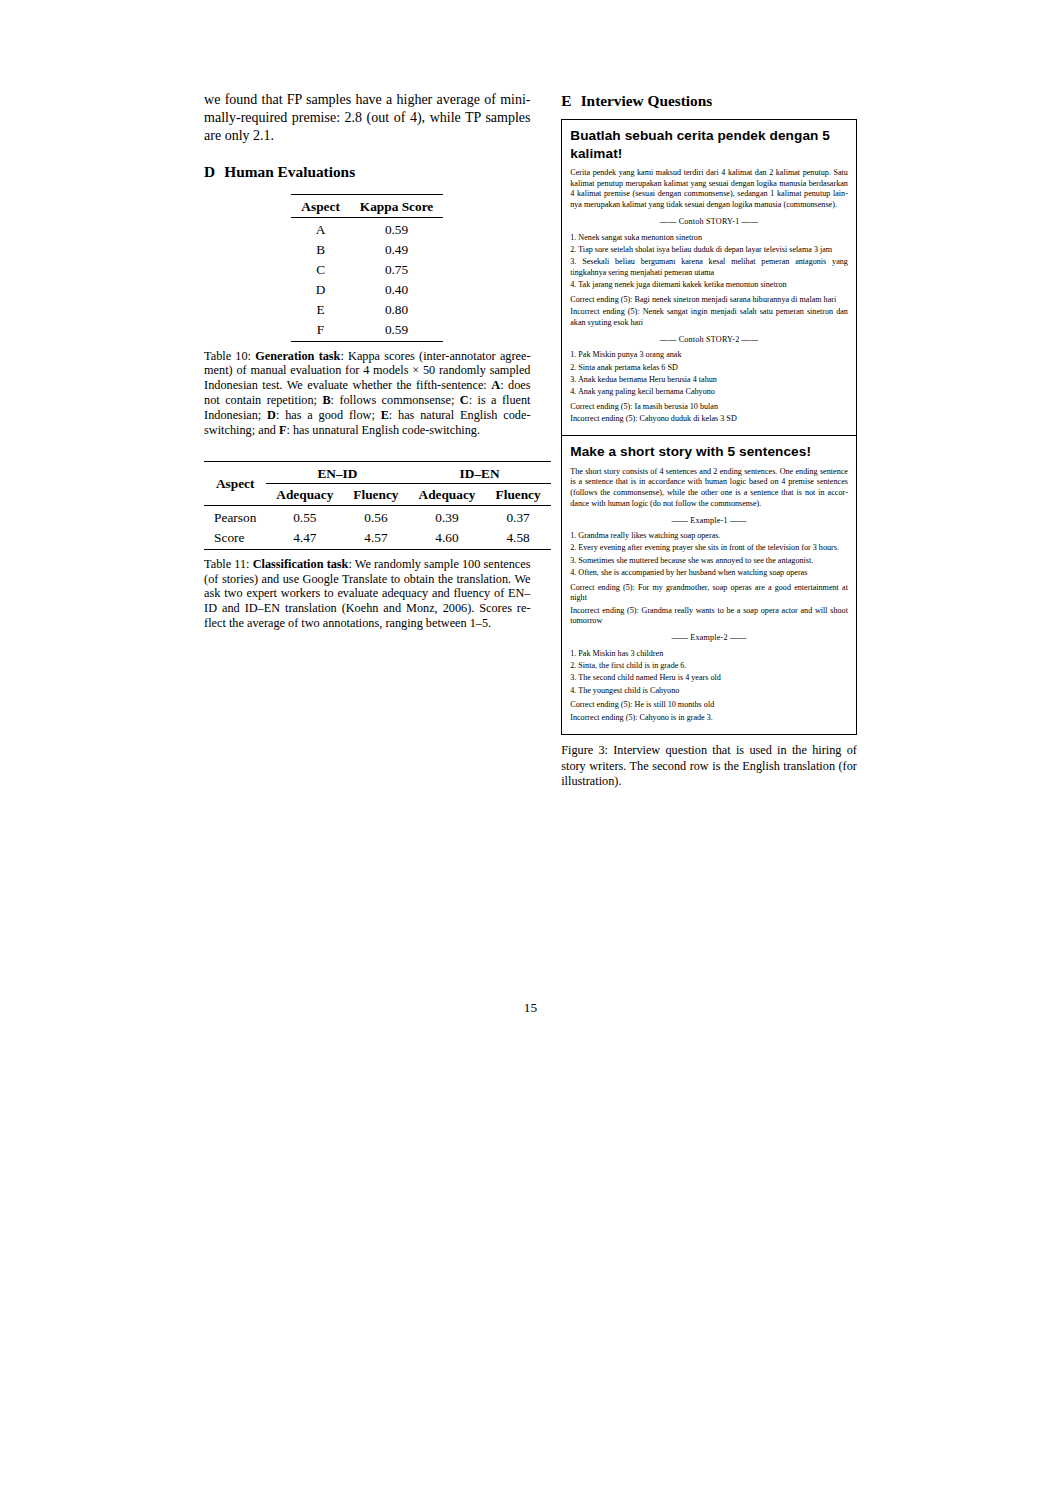we found that FP samples have a higher average of minimally-required premise: 2.8 (out of 4), while TP samples are only 2.1.
DHuman Evaluations
| Aspect | Kappa Score |
| --- | --- |
| A | 0.59 |
| B | 0.49 |
| C | 0.75 |
| D | 0.40 |
| E | 0.80 |
| F | 0.59 |
Table 10: Generation task: Kappa scores (inter-annotator agreement) of manual evaluation for 4 models × 50 randomly sampled Indonesian test. We evaluate whether the fifth-sentence: A: does not contain repetition; B: follows commonsense; C: is a fluent Indonesian; D: has a good flow; E: has natural English code-switching; and F: has unnatural English code-switching.
| Aspect | EN–ID | ID–EN |
| --- | --- | --- |
| Adequacy | Fluency | Adequacy | Fluency |
| Pearson | 0.55 | 0.56 | 0.39 | 0.37 |
| Score | 4.47 | 4.57 | 4.60 | 4.58 |
Table 11: Classification task: We randomly sample 100 sentences (of stories) and use Google Translate to obtain the translation. We ask two expert workers to evaluate adequacy and fluency of EN–ID and ID–EN translation (Koehn and Monz, 2006). Scores reflect the average of two annotations, ranging between 1–5.
EInterview Questions
Buatlah sebuah cerita pendek dengan 5 kalimat!
Cerita pendek yang kami maksud terdiri dari 4 kalimat dan 2 kalimat penutup. Satu kalimat penutup merupakan kalimat yang sesuai dengan logika manusia berdasarkan 4 kalimat premise (sesuai dengan commonsense), sedangan 1 kalimat penutup lainnya merupakan kalimat yang tidak sesuai dengan logika manusia (commonsense).
—— Contoh STORY-1 ——
1. Nenek sangat suka menonton sinetron
2. Tiap sore setelah sholat isya beliau duduk di depan layar televisi selama 3 jam
3. Sesekali beliau bergumam karena kesal melihat pemeran antagonis yang tingkahnya sering menjahati pemeran utama
4. Tak jarang nenek juga ditemani kakek ketika menonton sinetron
Correct ending (5): Bagi nenek sinetron menjadi sarana hiburannya di malam hari
Incorrect ending (5): Nenek sangat ingin menjadi salah satu pemeran sinetron dan akan syuting esok hari
—— Contoh STORY-2 ——
1. Pak Miskin punya 3 orang anak
2. Sinta anak pertama kelas 6 SD
3. Anak kedua bernama Heru berusia 4 tahun
4. Anak yang paling kecil bernama Cahyono
Correct ending (5): Ia masih berusia 10 bulan
Incorrect ending (5): Cahyono duduk di kelas 3 SD
Make a short story with 5 sentences!
The short story consists of 4 sentences and 2 ending sentences. One ending sentence is a sentence that is in accordance with human logic based on 4 premise sentences (follows the commonsense), while the other one is a sentence that is not in accordance with human logic (do not follow the commonsense).
—— Example-1 ——
1. Grandma really likes watching soap operas.
2. Every evening after evening prayer she sits in front of the television for 3 hours.
3. Sometimes she muttered because she was annoyed to see the antagonist.
4. Often, she is accompanied by her husband when watching soap operas
Correct ending (5): For my grandmother, soap operas are a good entertainment at night
Incorrect ending (5): Grandma really wants to be a soap opera actor and will shoot tomorrow
—— Example-2 ——
1. Pak Miskin has 3 children
2. Sinta, the first child is in grade 6.
3. The second child named Heru is 4 years old
4. The youngest child is Cahyono
Correct ending (5): He is still 10 months old
Incorrect ending (5): Cahyono is in grade 3.
Figure 3: Interview question that is used in the hiring of story writers. The second row is the English translation (for illustration).
15